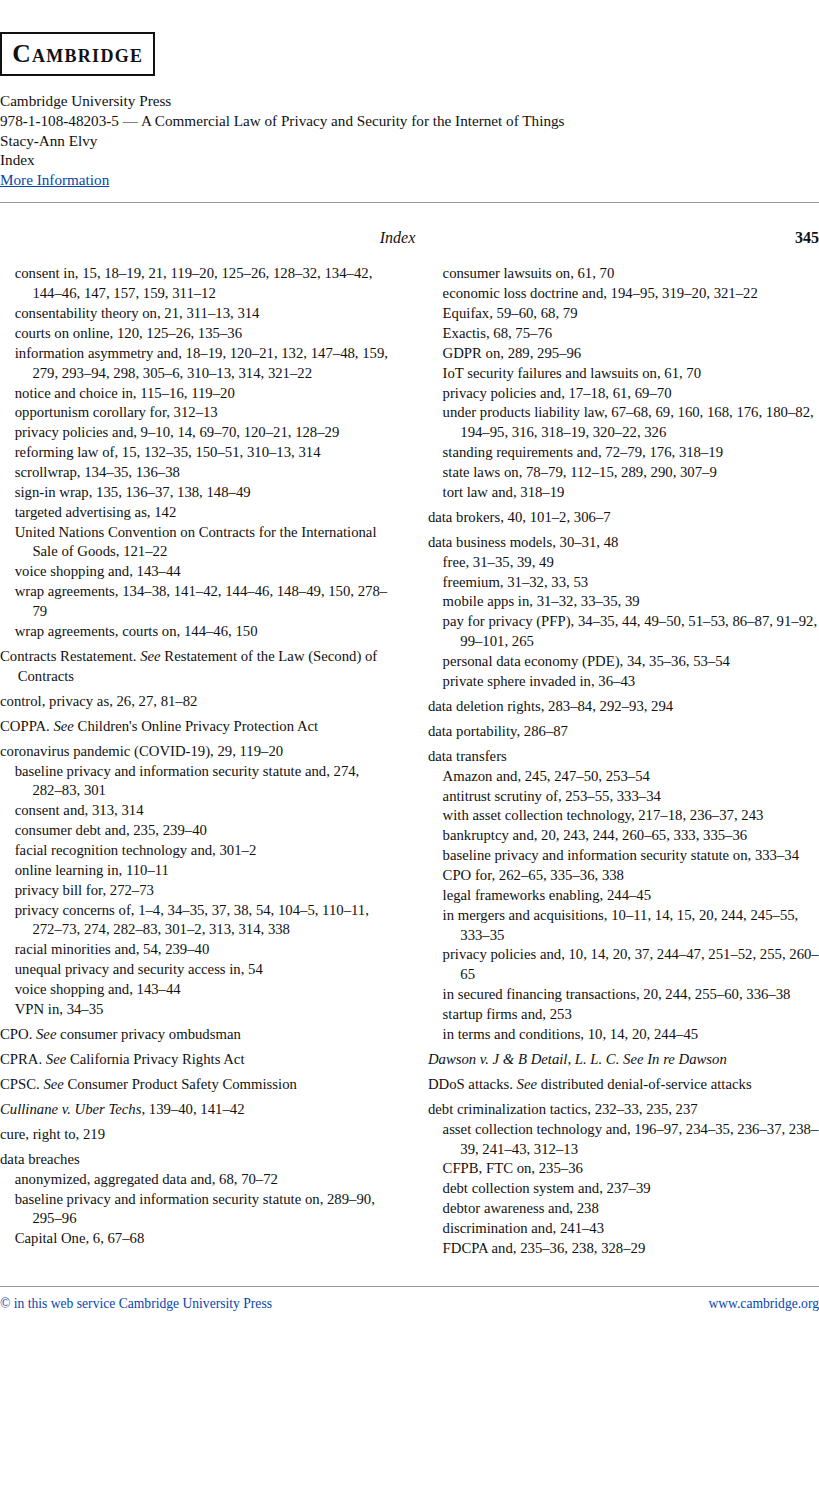Cambridge
Cambridge University Press
978-1-108-48203-5 — A Commercial Law of Privacy and Security for the Internet of Things
Stacy-Ann Elvy
Index
More Information
Index 345
consent in, 15, 18–19, 21, 119–20, 125–26, 128–32, 134–42, 144–46, 147, 157, 159, 311–12
consentability theory on, 21, 311–13, 314
courts on online, 120, 125–26, 135–36
information asymmetry and, 18–19, 120–21, 132, 147–48, 159, 279, 293–94, 298, 305–6, 310–13, 314, 321–22
notice and choice in, 115–16, 119–20
opportunism corollary for, 312–13
privacy policies and, 9–10, 14, 69–70, 120–21, 128–29
reforming law of, 15, 132–35, 150–51, 310–13, 314
scrollwrap, 134–35, 136–38
sign-in wrap, 135, 136–37, 138, 148–49
targeted advertising as, 142
United Nations Convention on Contracts for the International Sale of Goods, 121–22
voice shopping and, 143–44
wrap agreements, 134–38, 141–42, 144–46, 148–49, 150, 278–79
wrap agreements, courts on, 144–46, 150
Contracts Restatement. See Restatement of the Law (Second) of Contracts
control, privacy as, 26, 27, 81–82
COPPA. See Children's Online Privacy Protection Act
coronavirus pandemic (COVID-19), 29, 119–20
baseline privacy and information security statute and, 274, 282–83, 301
consent and, 313, 314
consumer debt and, 235, 239–40
facial recognition technology and, 301–2
online learning in, 110–11
privacy bill for, 272–73
privacy concerns of, 1–4, 34–35, 37, 38, 54, 104–5, 110–11, 272–73, 274, 282–83, 301–2, 313, 314, 338
racial minorities and, 54, 239–40
unequal privacy and security access in, 54
voice shopping and, 143–44
VPN in, 34–35
CPO. See consumer privacy ombudsman
CPRA. See California Privacy Rights Act
CPSC. See Consumer Product Safety Commission
Cullinane v. Uber Techs, 139–40, 141–42
cure, right to, 219
data breaches
anonymized, aggregated data and, 68, 70–72
baseline privacy and information security statute on, 289–90, 295–96
Capital One, 6, 67–68
consumer lawsuits on, 61, 70
economic loss doctrine and, 194–95, 319–20, 321–22
Equifax, 59–60, 68, 79
Exactis, 68, 75–76
GDPR on, 289, 295–96
IoT security failures and lawsuits on, 61, 70
privacy policies and, 17–18, 61, 69–70
under products liability law, 67–68, 69, 160, 168, 176, 180–82, 194–95, 316, 318–19, 320–22, 326
standing requirements and, 72–79, 176, 318–19
state laws on, 78–79, 112–15, 289, 290, 307–9
tort law and, 318–19
data brokers, 40, 101–2, 306–7
data business models, 30–31, 48
free, 31–35, 39, 49
freemium, 31–32, 33, 53
mobile apps in, 31–32, 33–35, 39
pay for privacy (PFP), 34–35, 44, 49–50, 51–53, 86–87, 91–92, 99–101, 265
personal data economy (PDE), 34, 35–36, 53–54
private sphere invaded in, 36–43
data deletion rights, 283–84, 292–93, 294
data portability, 286–87
data transfers
Amazon and, 245, 247–50, 253–54
antitrust scrutiny of, 253–55, 333–34
with asset collection technology, 217–18, 236–37, 243
bankruptcy and, 20, 243, 244, 260–65, 333, 335–36
baseline privacy and information security statute on, 333–34
CPO for, 262–65, 335–36, 338
legal frameworks enabling, 244–45
in mergers and acquisitions, 10–11, 14, 15, 20, 244, 245–55, 333–35
privacy policies and, 10, 14, 20, 37, 244–47, 251–52, 255, 260–65
in secured financing transactions, 20, 244, 255–60, 336–38
startup firms and, 253
in terms and conditions, 10, 14, 20, 244–45
Dawson v. J & B Detail, L. L. C. See In re Dawson
DDoS attacks. See distributed denial-of-service attacks
debt criminalization tactics, 232–33, 235, 237
asset collection technology and, 196–97, 234–35, 236–37, 238–39, 241–43, 312–13
CFPB, FTC on, 235–36
debt collection system and, 237–39
debtor awareness and, 238
discrimination and, 241–43
FDCPA and, 235–36, 238, 328–29
© in this web service Cambridge University Press www.cambridge.org